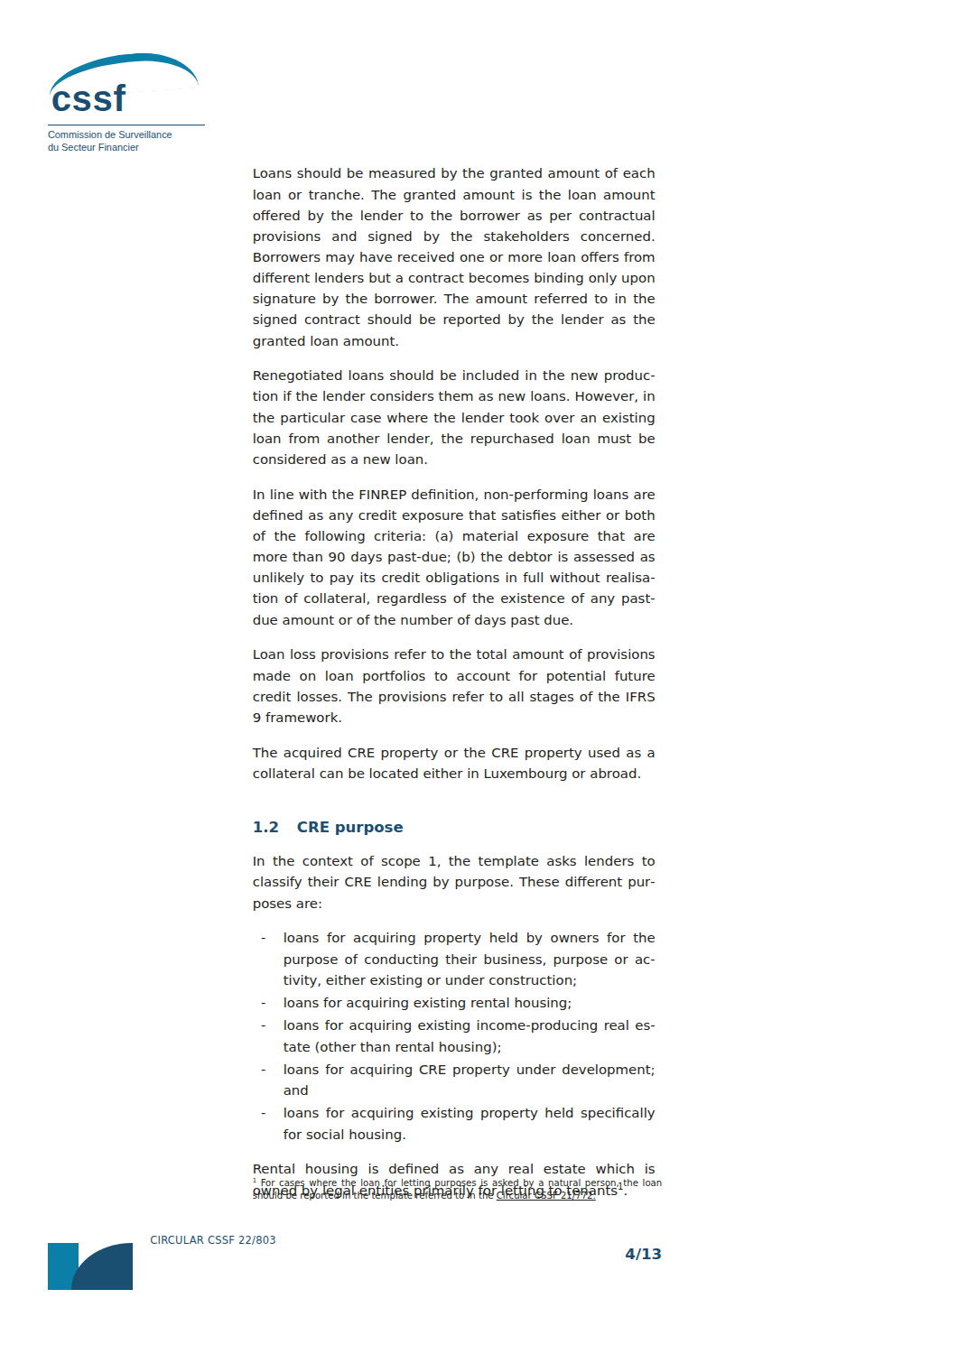cssf
Commission de Surveillance
du Secteur Financier
Loans should be measured by the granted amount of each loan or tranche. The granted amount is the loan amount offered by the lender to the borrower as per contractual provisions and signed by the stakeholders concerned. Borrowers may have received one or more loan offers from different lenders but a contract becomes binding only upon signature by the borrower. The amount referred to in the signed contract should be reported by the lender as the granted loan amount.
Renegotiated loans should be included in the new production if the lender considers them as new loans. However, in the particular case where the lender took over an existing loan from another lender, the repurchased loan must be considered as a new loan.
In line with the FINREP definition, non-performing loans are defined as any credit exposure that satisfies either or both of the following criteria: (a) material exposure that are more than 90 days past-due; (b) the debtor is assessed as unlikely to pay its credit obligations in full without realisation of collateral, regardless of the existence of any past-due amount or of the number of days past due.
Loan loss provisions refer to the total amount of provisions made on loan portfolios to account for potential future credit losses. The provisions refer to all stages of the IFRS 9 framework.
The acquired CRE property or the CRE property used as a collateral can be located either in Luxembourg or abroad.
1.2 CRE purpose
In the context of scope 1, the template asks lenders to classify their CRE lending by purpose. These different purposes are:
loans for acquiring property held by owners for the purpose of conducting their business, purpose or activity, either existing or under construction;
loans for acquiring existing rental housing;
loans for acquiring existing income-producing real estate (other than rental housing);
loans for acquiring CRE property under development; and
loans for acquiring existing property held specifically for social housing.
Rental housing is defined as any real estate which is owned by legal entities primarily for letting to tenants1.
1 For cases where the loan for letting purposes is asked by a natural person, the loan should be reported in the template referred to in the Circular CSSF 21/772.
CIRCULAR CSSF 22/803
4/13